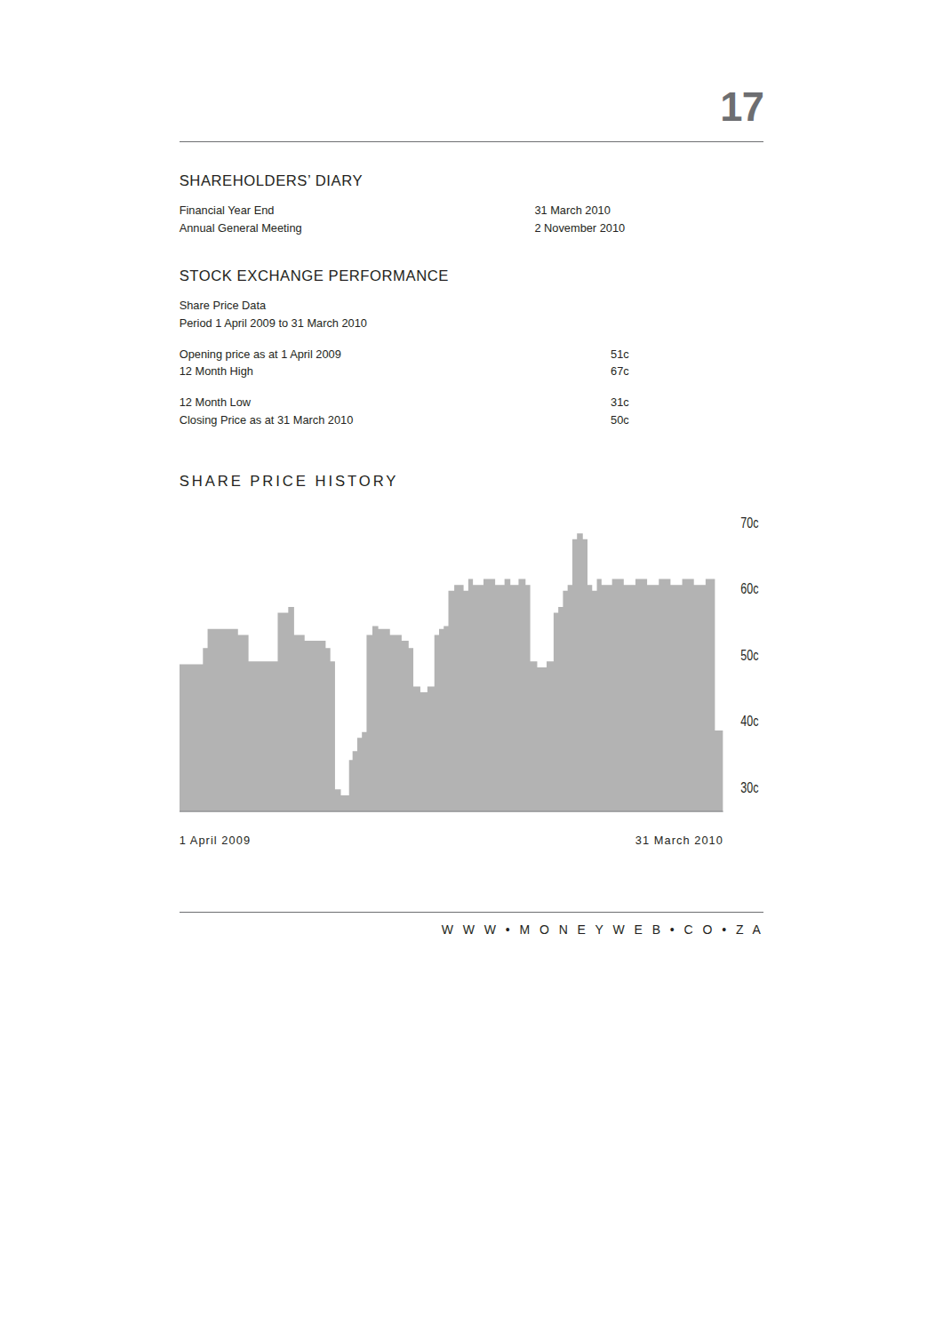17
SHAREHOLDERS’ DIARY
| Financial Year End | 31 March 2010 |
| Annual General Meeting | 2 November 2010 |
STOCK EXCHANGE PERFORMANCE
Share Price Data
Period 1 April 2009 to 31 March 2010
| Opening price as at 1 April 2009 | 51c |
| 12 Month High | 67c |
| 12 Month Low | 31c |
| Closing Price as at 31 March 2010 | 50c |
SHARE PRICE HISTORY
70c 60c 50c 40c 30c
1 April 2009 31 March 2010
W W W • M O N E Y W E B • C O • Z A